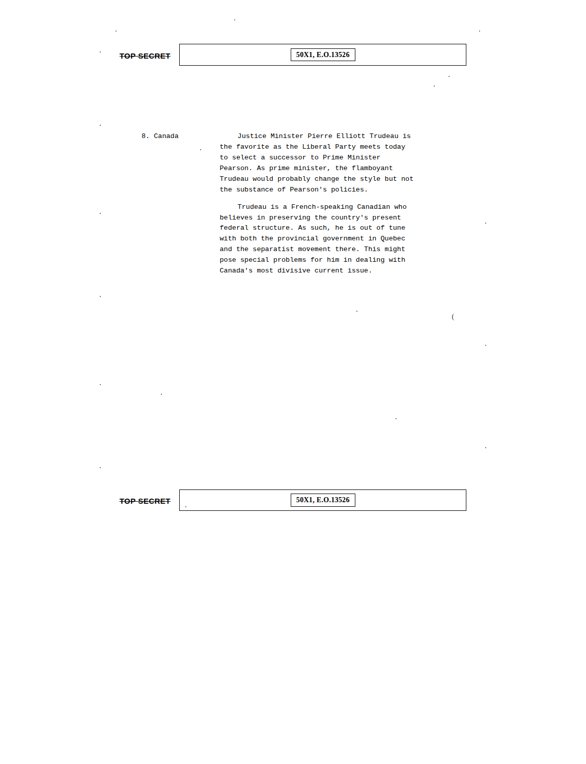(
TOP SECRET
50X1, E.O.13526
8. Canada
Justice Minister Pierre Elliott Trudeau is the favorite as the Liberal Party meets today to select a successor to Prime Minister Pearson. As prime minister, the flamboyant Trudeau would probably change the style but not the substance of Pearson's policies.
Trudeau is a French-speaking Canadian who believes in preserving the country's present federal structure. As such, he is out of tune with both the provincial government in Quebec and the separatist movement there. This might pose special problems for him in dealing with Canada's most divisive current issue.
TOP SECRET
50X1, E.O.13526